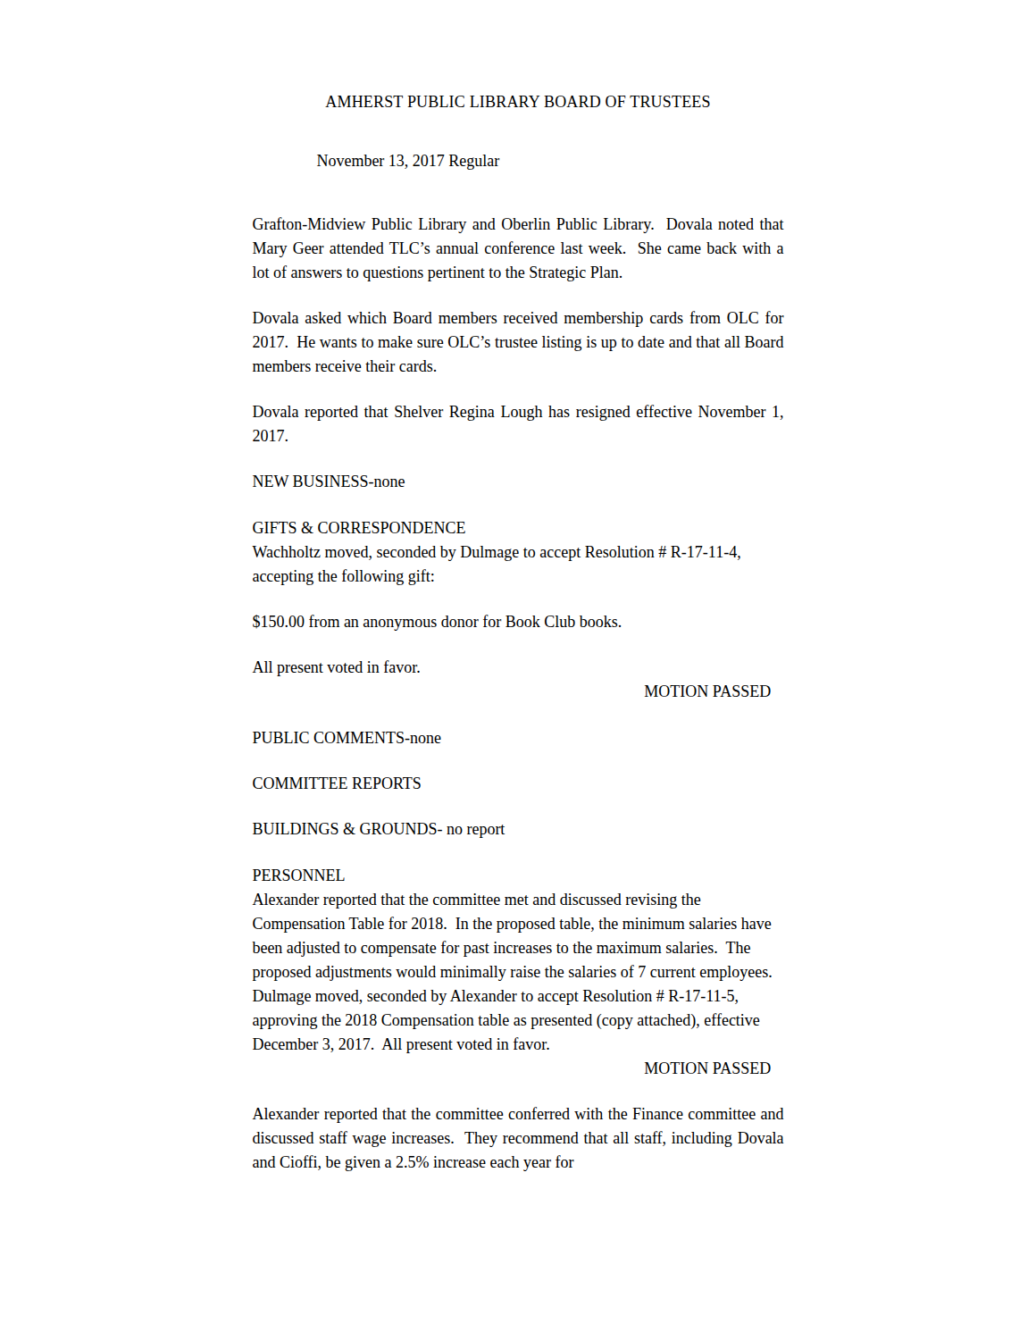AMHERST PUBLIC LIBRARY BOARD OF TRUSTEES
November 13, 2017 Regular
Grafton-Midview Public Library and Oberlin Public Library. Dovala noted that Mary Geer attended TLC’s annual conference last week. She came back with a lot of answers to questions pertinent to the Strategic Plan.
Dovala asked which Board members received membership cards from OLC for 2017. He wants to make sure OLC’s trustee listing is up to date and that all Board members receive their cards.
Dovala reported that Shelver Regina Lough has resigned effective November 1, 2017.
NEW BUSINESS-none
GIFTS & CORRESPONDENCE
Wachholtz moved, seconded by Dulmage to accept Resolution # R-17-11-4, accepting the following gift:
$150.00 from an anonymous donor for Book Club books.
All present voted in favor.
MOTION PASSED
PUBLIC COMMENTS-none
COMMITTEE REPORTS
BUILDINGS & GROUNDS- no report
PERSONNEL
Alexander reported that the committee met and discussed revising the Compensation Table for 2018. In the proposed table, the minimum salaries have been adjusted to compensate for past increases to the maximum salaries. The proposed adjustments would minimally raise the salaries of 7 current employees. Dulmage moved, seconded by Alexander to accept Resolution # R-17-11-5, approving the 2018 Compensation table as presented (copy attached), effective December 3, 2017. All present voted in favor.
MOTION PASSED
Alexander reported that the committee conferred with the Finance committee and discussed staff wage increases. They recommend that all staff, including Dovala and Cioffi, be given a 2.5% increase each year for